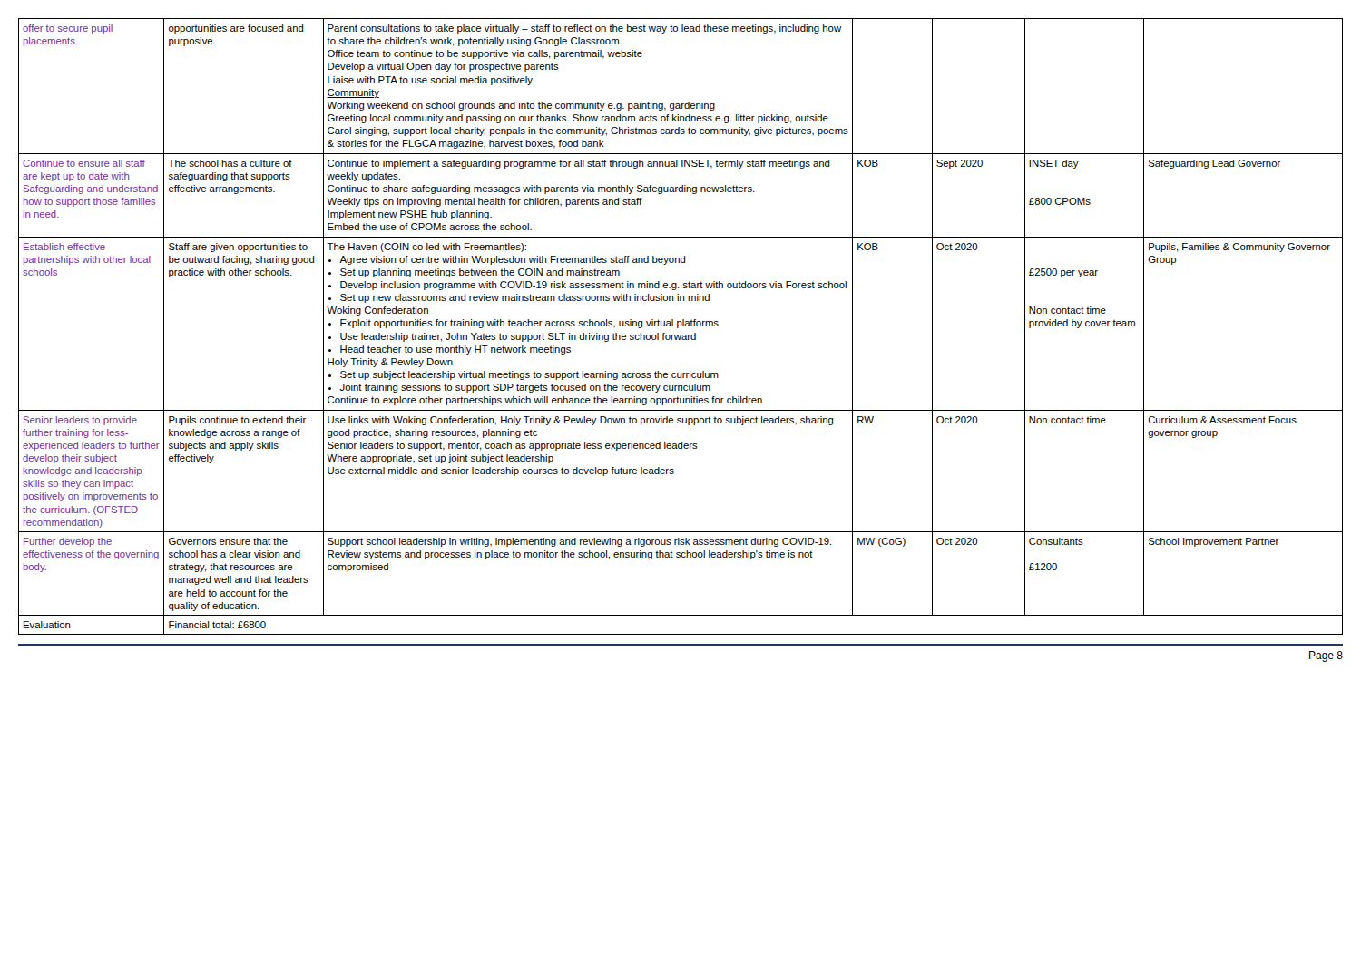| offer to secure pupil placements. | opportunities are focused and purposive. | Parent consultations to take place virtually – staff to reflect on the best way to lead these meetings, including how to share the children's work, potentially using Google Classroom. Office team to continue to be supportive via calls, parentmail, website Develop a virtual Open day for prospective parents Liaise with PTA to use social media positively Community Working weekend on school grounds and into the community e.g. painting, gardening Greeting local community and passing on our thanks. Show random acts of kindness e.g. litter picking, outside Carol singing, support local charity, penpals in the community, Christmas cards to community, give pictures, poems & stories for the FLGCA magazine, harvest boxes, food bank | | | | |
| Continue to ensure all staff are kept up to date with Safeguarding and understand how to support those families in need. | The school has a culture of safeguarding that supports effective arrangements. | Continue to implement a safeguarding programme for all staff through annual INSET, termly staff meetings and weekly updates. Continue to share safeguarding messages with parents via monthly Safeguarding newsletters. Weekly tips on improving mental health for children, parents and staff Implement new PSHE hub planning. Embed the use of CPOMs across the school. | KOB | Sept 2020 | INSET day £800 CPOMs | Safeguarding Lead Governor |
| Establish effective partnerships with other local schools | Staff are given opportunities to be outward facing, sharing good practice with other schools. | The Haven (COIN co led with Freemantles): Agree vision of centre within Worplesdon with Freemantles staff and beyond Set up planning meetings between the COIN and mainstream Develop inclusion programme with COVID-19 risk assessment in mind e.g. start with outdoors via Forest school Set up new classrooms and review mainstream classrooms with inclusion in mind Woking Confederation Exploit opportunities for training with teacher across schools, using virtual platforms Use leadership trainer, John Yates to support SLT in driving the school forward Head teacher to use monthly HT network meetings Holy Trinity & Pewley Down Set up subject leadership virtual meetings to support learning across the curriculum Joint training sessions to support SDP targets focused on the recovery curriculum Continue to explore other partnerships which will enhance the learning opportunities for children | KOB | Oct 2020 | £2500 per year Non contact time provided by cover team | Pupils, Families & Community Governor Group |
| Senior leaders to provide further training for less-experienced leaders to further develop their subject knowledge and leadership skills so they can impact positively on improvements to the curriculum. (OFSTED recommendation) | Pupils continue to extend their knowledge across a range of subjects and apply skills effectively | Use links with Woking Confederation, Holy Trinity & Pewley Down to provide support to subject leaders, sharing good practice, sharing resources, planning etc Senior leaders to support, mentor, coach as appropriate less experienced leaders Where appropriate, set up joint subject leadership Use external middle and senior leadership courses to develop future leaders | RW | Oct 2020 | Non contact time | Curriculum & Assessment Focus governor group |
| Further develop the effectiveness of the governing body. | Governors ensure that the school has a clear vision and strategy, that resources are managed well and that leaders are held to account for the quality of education. | Support school leadership in writing, implementing and reviewing a rigorous risk assessment during COVID-19. Review systems and processes in place to monitor the school, ensuring that school leadership's time is not compromised | MW (CoG) | Oct 2020 | Consultants £1200 | School Improvement Partner |
| Evaluation | Financial total: £6800 |
Page 8